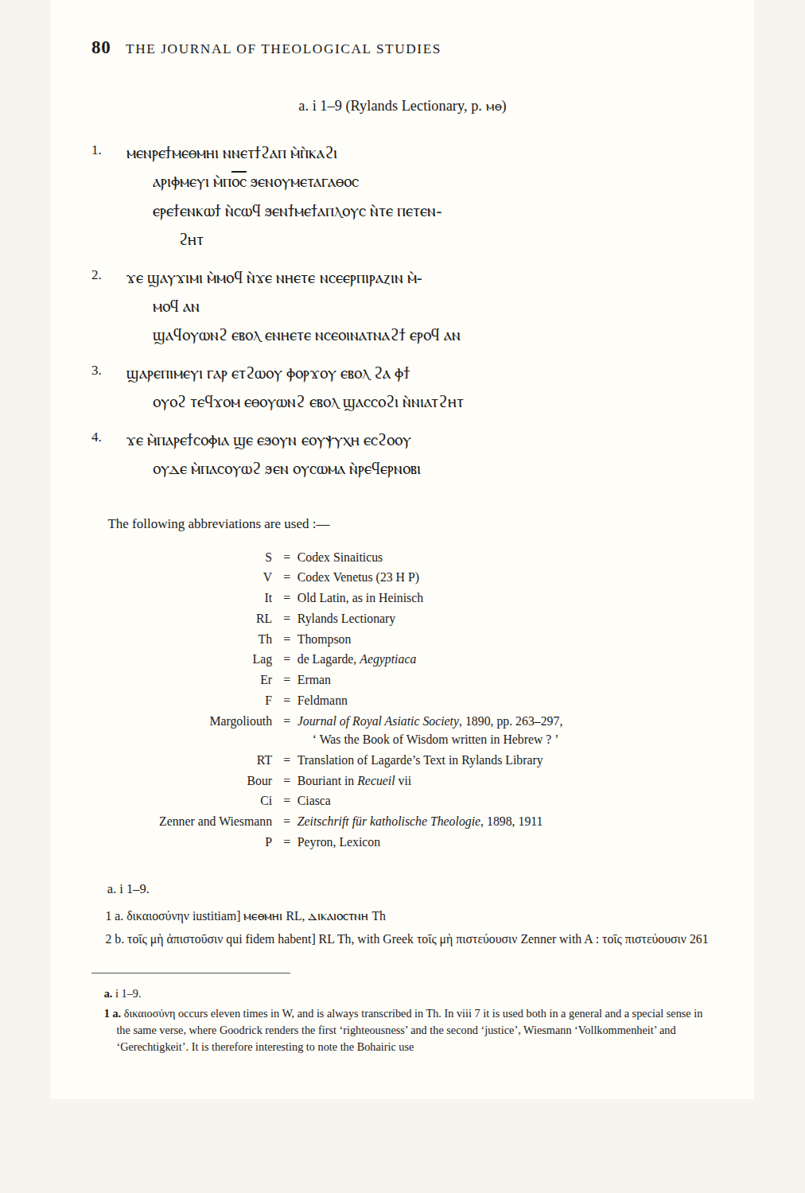80 The Journal of Theological Studies
a. i 1–9 (Rylands Lectionary, p. ⲙⲑ)
ⲙⲉⲛⲣⲉϯⲙⲉⲑⲙⲏⲓ ⲛⲛⲉⲧϯϩⲁⲡ ⲙ̀ⲡ̀ⲕⲁϩⲓ ⲁⲣⲓⲫⲙⲉⲩⲓ ⲙ̀ⲡⲟⲥ ϧⲉⲛⲟⲩⲙⲉⲧⲁⲅⲁⲑⲟⲥ ⲉⲣⲉϯⲉⲛⲕⲱϯ ⲛ̀ⲥⲱϥ ϧⲉⲛϯⲙⲉϯⲁⲡⲗⲟⲩⲥ ⲛ̀ⲧⲉ ⲡⲉⲧⲉⲛ- ϩⲏⲧ
ϫⲉ ϣⲁⲩϫⲓⲙⲓ ⲙ̀ⲙⲟϥ ⲛ̀ϫⲉ ⲛⲏⲉⲧⲉ ⲛⲥⲉⲉⲣⲡⲓⲣⲁⲍⲓⲛ ⲙ̀- ⲙⲟϥ ⲁⲛ ϣⲁϥⲟⲩⲱⲛϩ ⲉⲃⲟⲗ ⲉⲛⲏⲉⲧⲉ ⲛⲥⲉⲟⲓⲛⲁⲧⲛⲁϩϯ ⲉⲣⲟϥ ⲁⲛ
ϣⲁⲣⲉⲡⲓⲙⲉⲩⲓ ⲅⲁⲣ ⲉⲧϩⲱⲟⲩ ⲫⲟⲣϫⲟⲩ ⲉⲃⲟⲗ ϩⲁ ⲫϯ ⲟⲩⲟϩ ⲧⲉϥϫⲟⲙ ⲉⲑⲟⲩⲱⲛϩ ⲉⲃⲟⲗ ϣⲁⲥⲥⲟϩⲓ ⲛ̀ⲛⲓⲁⲧϩⲏⲧ
ϫⲉ ⲙ̀ⲡⲁⲣⲉϯⲥⲟⲫⲓⲁ ϣⲉ ⲉϧⲟⲩⲛ ⲉⲟⲩⲯⲩⲭⲏ ⲉⲥϩⲟⲟⲩ ⲟⲩⲇⲉ ⲙ̀ⲡⲁⲥⲟⲩⲱϩ ϧⲉⲛ ⲟⲩⲥⲱⲙⲁ ⲛ̀ⲣⲉϥⲉⲣⲛⲟⲃⲓ
The following abbreviations are used :—
| S | = | Codex Sinaiticus |
| V | = | Codex Venetus (23 H P) |
| It | = | Old Latin, as in Heinisch |
| RL | = | Rylands Lectionary |
| Th | = | Thompson |
| Lag | = | de Lagarde, Aegyptiaca |
| Er | = | Erman |
| F | = | Feldmann |
| Margoliouth | = | Journal of Royal Asiatic Society , 1890, pp. 263–297, ‘ Was the Book of Wisdom written in Hebrew ? ’ |
| RT | = | Translation of Lagarde’s Text in Rylands Library |
| Bour | = | Bouriant in Recueil vii |
| Ci | = | Ciasca |
| Zenner and Wiesmann | = | Zeitschrift für katholische Theologie , 1898, 1911 |
| P | = | Peyron, Lexicon |
a. i 1–9.
1 a. δικαιοσύνην iustitiam] ⲙⲉⲑⲙⲏⲓ RL, ⲇⲓⲕⲁⲓⲟⲥⲧⲛⲏ Th
2 b. τοῖς μὴ ἀπιστοῦσιν qui fidem habent] RL Th, with Greek τοῖς μὴ πιστεύουσιν Zenner with A : τοῖς πιστεύουσιν 261
a. i 1–9.
1 a. δικαιοσύνη occurs eleven times in W, and is always transcribed in Th. In viii 7 it is used both in a general and a special sense in the same verse, where Goodrick renders the first ‘righteousness’ and the second ‘justice’, Wiesmann ‘Vollkommenheit’ and ‘Gerechtigkeit’. It is therefore interesting to note the Bohairic use